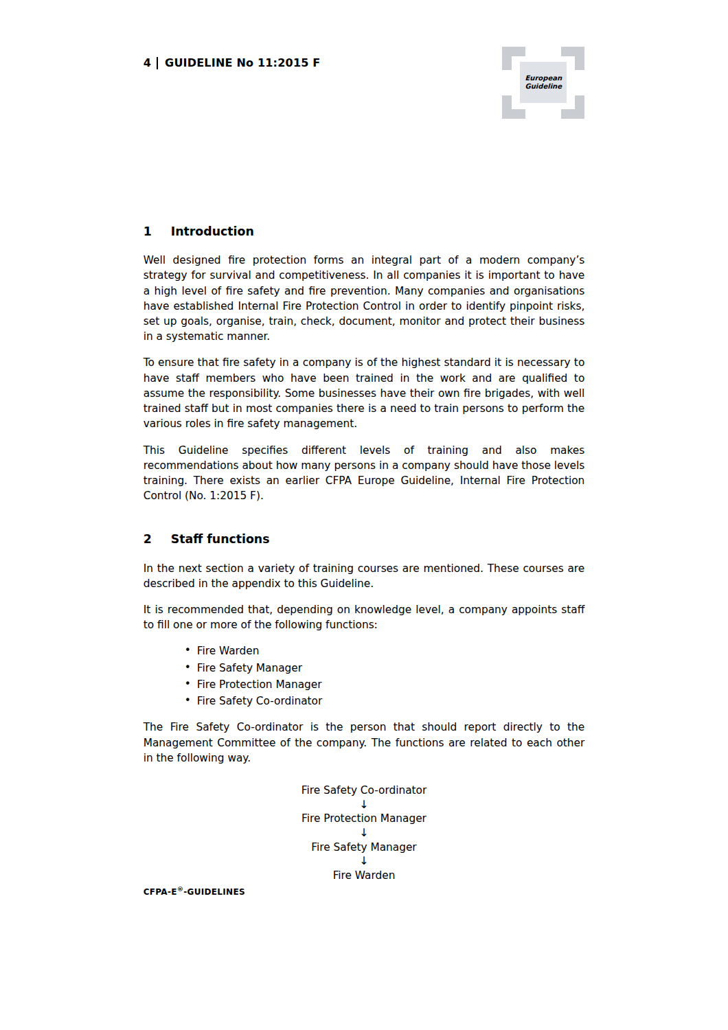4
GUIDELINE No 11:2015 F
European
Guideline
1 Introduction
Well designed fire protection forms an integral part of a modern company’s strategy for survival and competitiveness. In all companies it is important to have a high level of fire safety and fire prevention. Many companies and organisations have established Internal Fire Protection Control in order to identify pinpoint risks, set up goals, organise, train, check, document, monitor and protect their business in a systematic manner.
To ensure that fire safety in a company is of the highest standard it is necessary to have staff members who have been trained in the work and are qualified to assume the responsibility. Some businesses have their own fire brigades, with well trained staff but in most companies there is a need to train persons to perform the various roles in fire safety management.
This Guideline specifies different levels of training and also makes recommendations about how many persons in a company should have those levels training. There exists an earlier CFPA Europe Guideline, Internal Fire Protection Control (No. 1:2015 F).
2 Staff functions
In the next section a variety of training courses are mentioned. These courses are described in the appendix to this Guideline.
It is recommended that, depending on knowledge level, a company appoints staff to fill one or more of the following functions:
Fire Warden
Fire Safety Manager
Fire Protection Manager
Fire Safety Co-ordinator
The Fire Safety Co-ordinator is the person that should report directly to the Management Committee of the company. The functions are related to each other in the following way.
Fire Safety Co-ordinator
↓
Fire Protection Manager
↓
Fire Safety Manager
↓
Fire Warden
CFPA-E®-GUIDELINES